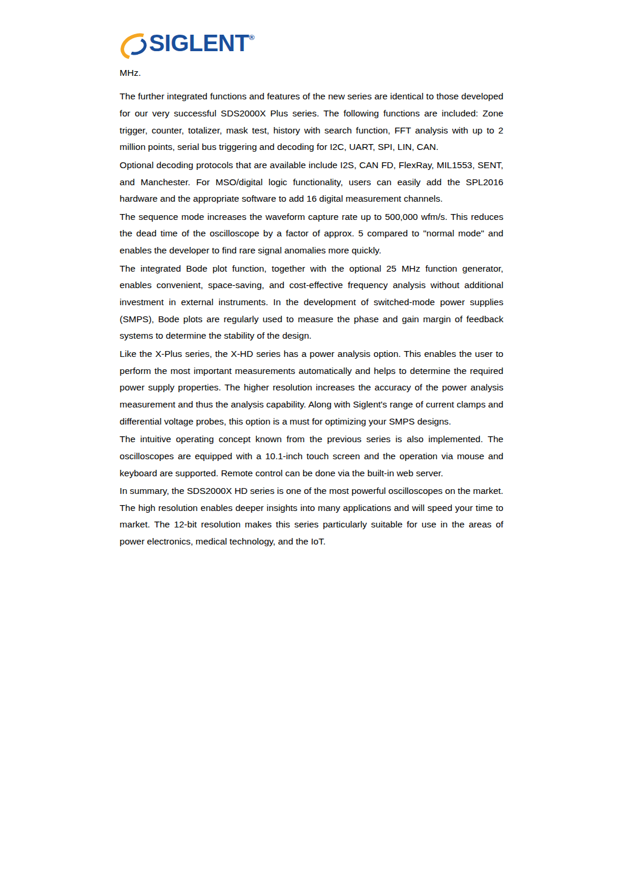SIGLENT®
MHz.
The further integrated functions and features of the new series are identical to those developed for our very successful SDS2000X Plus series. The following functions are included: Zone trigger, counter, totalizer, mask test, history with search function, FFT analysis with up to 2 million points, serial bus triggering and decoding for I2C, UART, SPI, LIN, CAN.
Optional decoding protocols that are available include I2S, CAN FD, FlexRay, MIL1553, SENT, and Manchester. For MSO/digital logic functionality, users can easily add the SPL2016 hardware and the appropriate software to add 16 digital measurement channels.
The sequence mode increases the waveform capture rate up to 500,000 wfm/s. This reduces the dead time of the oscilloscope by a factor of approx. 5 compared to "normal mode" and enables the developer to find rare signal anomalies more quickly.
The integrated Bode plot function, together with the optional 25 MHz function generator, enables convenient, space-saving, and cost-effective frequency analysis without additional investment in external instruments. In the development of switched-mode power supplies (SMPS), Bode plots are regularly used to measure the phase and gain margin of feedback systems to determine the stability of the design.
Like the X-Plus series, the X-HD series has a power analysis option. This enables the user to perform the most important measurements automatically and helps to determine the required power supply properties. The higher resolution increases the accuracy of the power analysis measurement and thus the analysis capability. Along with Siglent's range of current clamps and differential voltage probes, this option is a must for optimizing your SMPS designs.
The intuitive operating concept known from the previous series is also implemented. The oscilloscopes are equipped with a 10.1-inch touch screen and the operation via mouse and keyboard are supported. Remote control can be done via the built-in web server.
In summary, the SDS2000X HD series is one of the most powerful oscilloscopes on the market. The high resolution enables deeper insights into many applications and will speed your time to market. The 12-bit resolution makes this series particularly suitable for use in the areas of power electronics, medical technology, and the IoT.